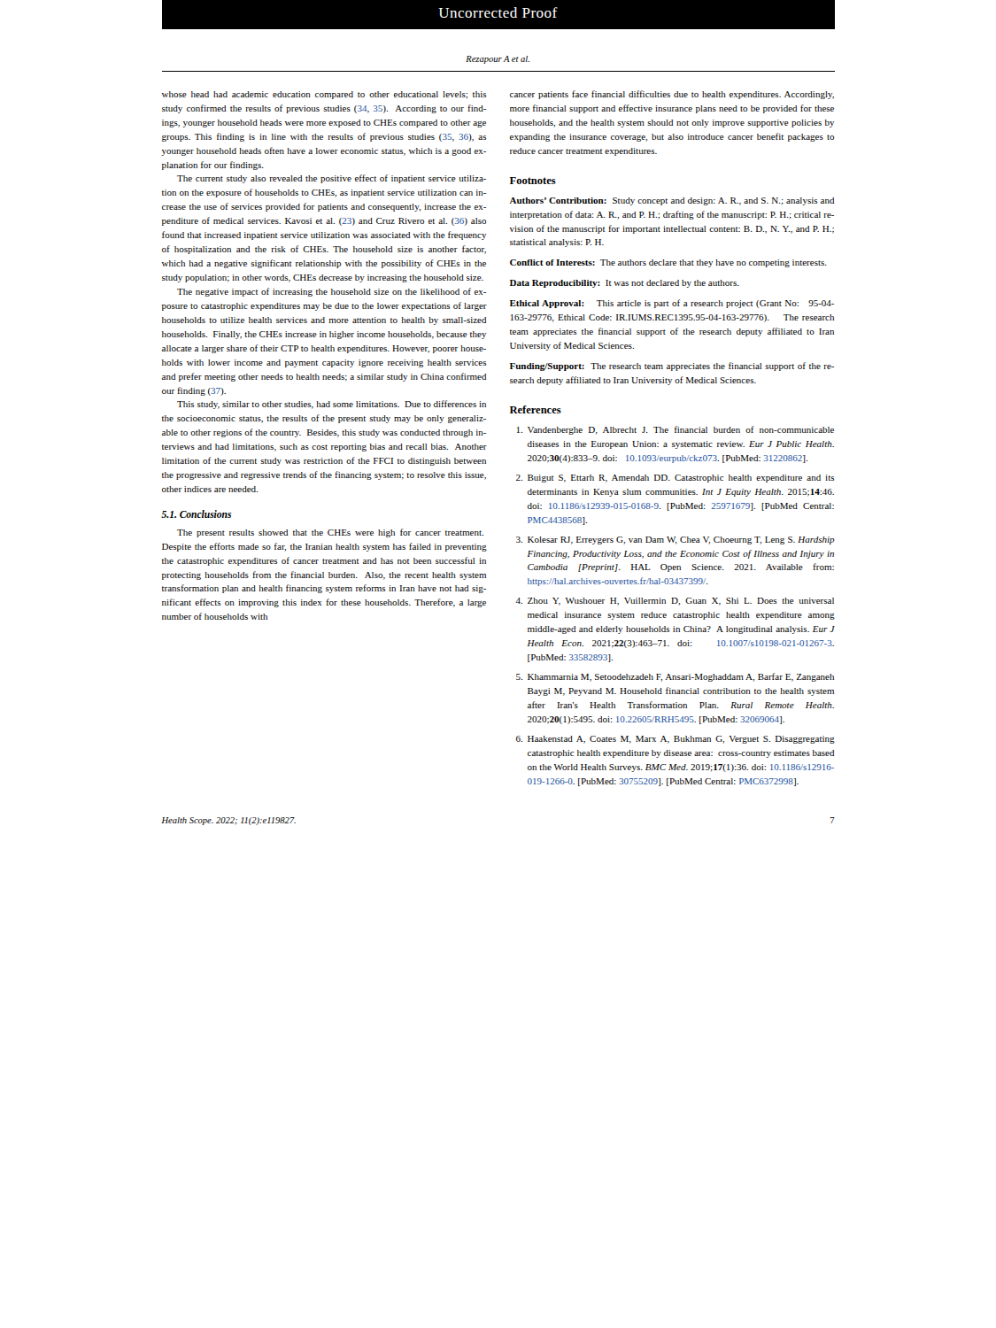Uncorrected Proof
Rezapour A et al.
whose head had academic education compared to other educational levels; this study confirmed the results of previous studies (34, 35). According to our findings, younger household heads were more exposed to CHEs compared to other age groups. This finding is in line with the results of previous studies (35, 36), as younger household heads often have a lower economic status, which is a good explanation for our findings.
The current study also revealed the positive effect of inpatient service utilization on the exposure of households to CHEs, as inpatient service utilization can increase the use of services provided for patients and consequently, increase the expenditure of medical services. Kavosi et al. (23) and Cruz Rivero et al. (36) also found that increased inpatient service utilization was associated with the frequency of hospitalization and the risk of CHEs. The household size is another factor, which had a negative significant relationship with the possibility of CHEs in the study population; in other words, CHEs decrease by increasing the household size.
The negative impact of increasing the household size on the likelihood of exposure to catastrophic expenditures may be due to the lower expectations of larger households to utilize health services and more attention to health by small-sized households. Finally, the CHEs increase in higher income households, because they allocate a larger share of their CTP to health expenditures. However, poorer households with lower income and payment capacity ignore receiving health services and prefer meeting other needs to health needs; a similar study in China confirmed our finding (37).
This study, similar to other studies, had some limitations. Due to differences in the socioeconomic status, the results of the present study may be only generalizable to other regions of the country. Besides, this study was conducted through interviews and had limitations, such as cost reporting bias and recall bias. Another limitation of the current study was restriction of the FFCI to distinguish between the progressive and regressive trends of the financing system; to resolve this issue, other indices are needed.
5.1. Conclusions
The present results showed that the CHEs were high for cancer treatment. Despite the efforts made so far, the Iranian health system has failed in preventing the catastrophic expenditures of cancer treatment and has not been successful in protecting households from the financial burden. Also, the recent health system transformation plan and health financing system reforms in Iran have not had significant effects on improving this index for these households. Therefore, a large number of households with
cancer patients face financial difficulties due to health expenditures. Accordingly, more financial support and effective insurance plans need to be provided for these households, and the health system should not only improve supportive policies by expanding the insurance coverage, but also introduce cancer benefit packages to reduce cancer treatment expenditures.
Footnotes
Authors’ Contribution: Study concept and design: A. R., and S. N.; analysis and interpretation of data: A. R., and P. H.; drafting of the manuscript: P. H.; critical revision of the manuscript for important intellectual content: B. D., N. Y., and P. H.; statistical analysis: P. H.
Conflict of Interests: The authors declare that they have no competing interests.
Data Reproducibility: It was not declared by the authors.
Ethical Approval: This article is part of a research project (Grant No: 95-04-163-29776, Ethical Code: IR.IUMS.REC1395.95-04-163-29776). The research team appreciates the financial support of the research deputy affiliated to Iran University of Medical Sciences.
Funding/Support: The research team appreciates the financial support of the research deputy affiliated to Iran University of Medical Sciences.
References
Vandenberghe D, Albrecht J. The financial burden of non-communicable diseases in the European Union: a systematic review. Eur J Public Health. 2020;30(4):833–9. doi: 10.1093/eurpub/ckz073. [PubMed: 31220862].
Buigut S, Ettarh R, Amendah DD. Catastrophic health expenditure and its determinants in Kenya slum communities. Int J Equity Health. 2015;14:46. doi: 10.1186/s12939-015-0168-9. [PubMed: 25971679]. [PubMed Central: PMC4438568].
Kolesar RJ, Erreygers G, van Dam W, Chea V, Choeurng T, Leng S. Hardship Financing, Productivity Loss, and the Economic Cost of Illness and Injury in Cambodia [Preprint]. HAL Open Science. 2021. Available from: https://hal.archives-ouvertes.fr/hal-03437399/.
Zhou Y, Wushouer H, Vuillermin D, Guan X, Shi L. Does the universal medical insurance system reduce catastrophic health expenditure among middle-aged and elderly households in China? A longitudinal analysis. Eur J Health Econ. 2021;22(3):463–71. doi: 10.1007/s10198-021-01267-3. [PubMed: 33582893].
Khammarnia M, Setoodehzadeh F, Ansari-Moghaddam A, Barfar E, Zanganeh Baygi M, Peyvand M. Household financial contribution to the health system after Iran's Health Transformation Plan. Rural Remote Health. 2020;20(1):5495. doi: 10.22605/RRH5495. [PubMed: 32069064].
Haakenstad A, Coates M, Marx A, Bukhman G, Verguet S. Disaggregating catastrophic health expenditure by disease area: cross-country estimates based on the World Health Surveys. BMC Med. 2019;17(1):36. doi: 10.1186/s12916-019-1266-0. [PubMed: 30755209]. [PubMed Central: PMC6372998].
Health Scope. 2022; 11(2):e119827.
7